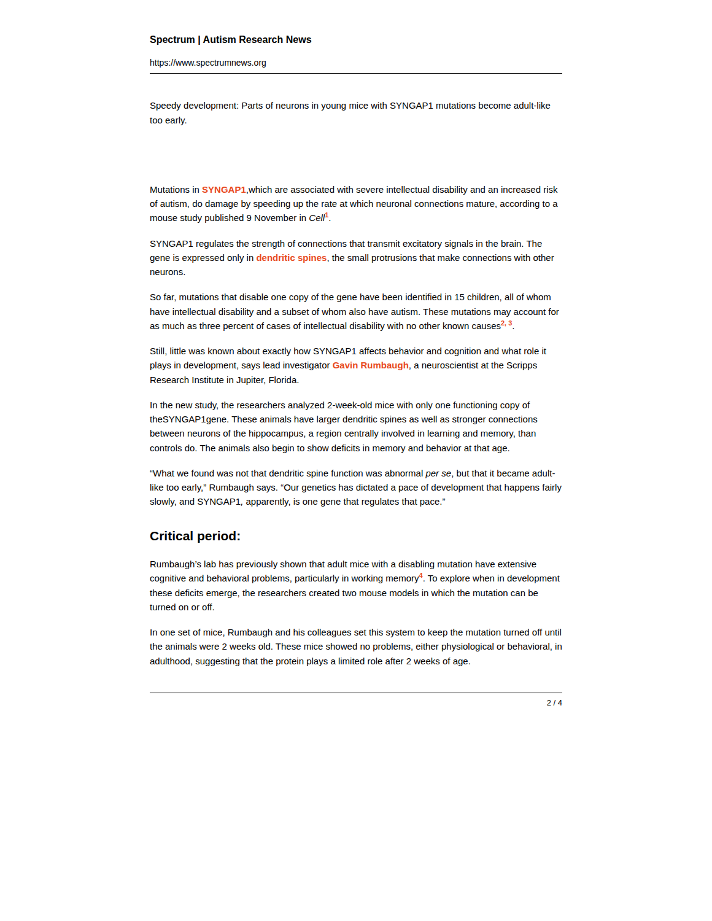Spectrum | Autism Research News
https://www.spectrumnews.org
Speedy development: Parts of neurons in young mice with SYNGAP1 mutations become adult-like too early.
Mutations in SYNGAP1,which are associated with severe intellectual disability and an increased risk of autism, do damage by speeding up the rate at which neuronal connections mature, according to a mouse study published 9 November in Cell1.
SYNGAP1 regulates the strength of connections that transmit excitatory signals in the brain. The gene is expressed only in dendritic spines, the small protrusions that make connections with other neurons.
So far, mutations that disable one copy of the gene have been identified in 15 children, all of whom have intellectual disability and a subset of whom also have autism. These mutations may account for as much as three percent of cases of intellectual disability with no other known causes2, 3.
Still, little was known about exactly how SYNGAP1 affects behavior and cognition and what role it plays in development, says lead investigator Gavin Rumbaugh, a neuroscientist at the Scripps Research Institute in Jupiter, Florida.
In the new study, the researchers analyzed 2-week-old mice with only one functioning copy of theSYNGAP1gene. These animals have larger dendritic spines as well as stronger connections between neurons of the hippocampus, a region centrally involved in learning and memory, than controls do. The animals also begin to show deficits in memory and behavior at that age.
“What we found was not that dendritic spine function was abnormal per se, but that it became adult-like too early,” Rumbaugh says. “Our genetics has dictated a pace of development that happens fairly slowly, and SYNGAP1, apparently, is one gene that regulates that pace.”
Critical period:
Rumbaugh’s lab has previously shown that adult mice with a disabling mutation have extensive cognitive and behavioral problems, particularly in working memory4. To explore when in development these deficits emerge, the researchers created two mouse models in which the mutation can be turned on or off.
In one set of mice, Rumbaugh and his colleagues set this system to keep the mutation turned off until the animals were 2 weeks old. These mice showed no problems, either physiological or behavioral, in adulthood, suggesting that the protein plays a limited role after 2 weeks of age.
2 / 4